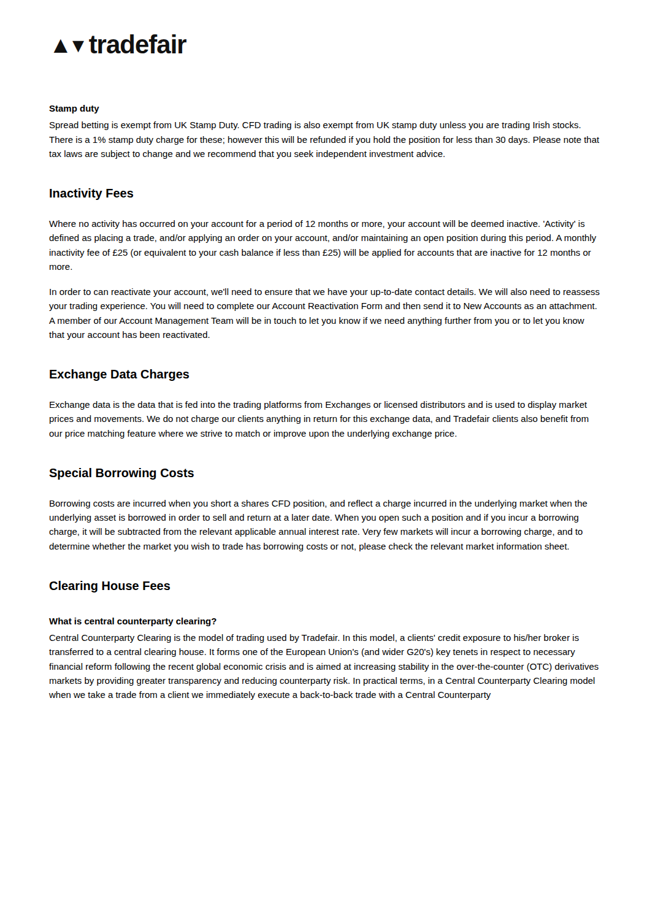▲▾tradefair
Stamp duty
Spread betting is exempt from UK Stamp Duty. CFD trading is also exempt from UK stamp duty unless you are trading Irish stocks. There is a 1% stamp duty charge for these; however this will be refunded if you hold the position for less than 30 days. Please note that tax laws are subject to change and we recommend that you seek independent investment advice.
Inactivity Fees
Where no activity has occurred on your account for a period of 12 months or more, your account will be deemed inactive. 'Activity' is defined as placing a trade, and/or applying an order on your account, and/or maintaining an open position during this period. A monthly inactivity fee of £25 (or equivalent to your cash balance if less than £25) will be applied for accounts that are inactive for 12 months or more.
In order to can reactivate your account, we'll need to ensure that we have your up-to-date contact details. We will also need to reassess your trading experience. You will need to complete our Account Reactivation Form and then send it to New Accounts as an attachment. A member of our Account Management Team will be in touch to let you know if we need anything further from you or to let you know that your account has been reactivated.
Exchange Data Charges
Exchange data is the data that is fed into the trading platforms from Exchanges or licensed distributors and is used to display market prices and movements. We do not charge our clients anything in return for this exchange data, and Tradefair clients also benefit from our price matching feature where we strive to match or improve upon the underlying exchange price.
Special Borrowing Costs
Borrowing costs are incurred when you short a shares CFD position, and reflect a charge incurred in the underlying market when the underlying asset is borrowed in order to sell and return at a later date. When you open such a position and if you incur a borrowing charge, it will be subtracted from the relevant applicable annual interest rate. Very few markets will incur a borrowing charge, and to determine whether the market you wish to trade has borrowing costs or not, please check the relevant market information sheet.
Clearing House Fees
What is central counterparty clearing?
Central Counterparty Clearing is the model of trading used by Tradefair. In this model, a clients' credit exposure to his/her broker is transferred to a central clearing house. It forms one of the European Union's (and wider G20's) key tenets in respect to necessary financial reform following the recent global economic crisis and is aimed at increasing stability in the over-the-counter (OTC) derivatives markets by providing greater transparency and reducing counterparty risk. In practical terms, in a Central Counterparty Clearing model when we take a trade from a client we immediately execute a back-to-back trade with a Central Counterparty